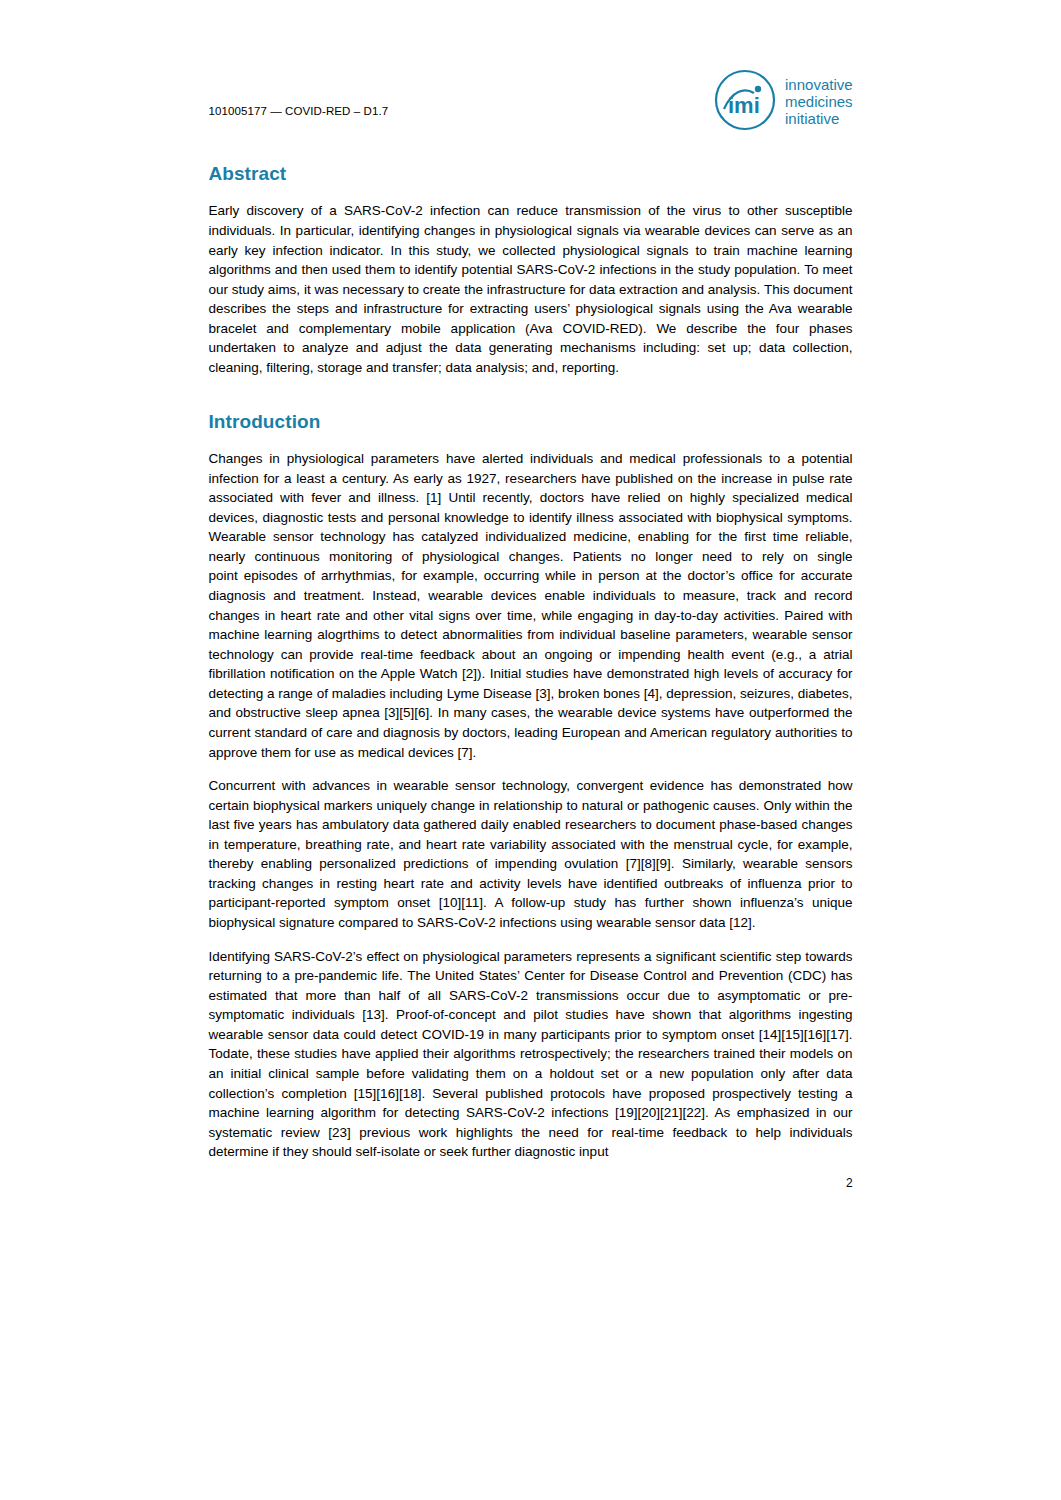101005177 — COVID-RED – D1.7
imi
innovative
medicines
initiative
Abstract
Early discovery of a SARS-CoV-2 infection can reduce transmission of the virus to other susceptible individuals. In particular, identifying changes in physiological signals via wearable devices can serve as an early key infection indicator. In this study, we collected physiological signals to train machine learning algorithms and then used them to identify potential SARS-CoV-2 infections in the study population. To meet our study aims, it was necessary to create the infrastructure for data extraction and analysis. This document describes the steps and infrastructure for extracting users’ physiological signals using the Ava wearable bracelet and complementary mobile application (Ava COVID-RED). We describe the four phases undertaken to analyze and adjust the data generating mechanisms including: set up; data collection, cleaning, filtering, storage and transfer; data analysis; and, reporting.
Introduction
Changes in physiological parameters have alerted individuals and medical professionals to a potential infection for a least a century. As early as 1927, researchers have published on the increase in pulse rate associated with fever and illness. [1] Until recently, doctors have relied on highly specialized medical devices, diagnostic tests and personal knowledge to identify illness associated with biophysical symptoms. Wearable sensor technology has catalyzed individualized medicine, enabling for the first time reliable, nearly continuous monitoring of physiological changes. Patients no longer need to rely on single point episodes of arrhythmias, for example, occurring while in person at the doctor’s office for accurate diagnosis and treatment. Instead, wearable devices enable individuals to measure, track and record changes in heart rate and other vital signs over time, while engaging in day-to-day activities. Paired with machine learning alogrthims to detect abnormalities from individual baseline parameters, wearable sensor technology can provide real-time feedback about an ongoing or impending health event (e.g., a atrial fibrillation notification on the Apple Watch [2]). Initial studies have demonstrated high levels of accuracy for detecting a range of maladies including Lyme Disease [3], broken bones [4], depression, seizures, diabetes, and obstructive sleep apnea [3][5][6]. In many cases, the wearable device systems have outperformed the current standard of care and diagnosis by doctors, leading European and American regulatory authorities to approve them for use as medical devices [7].
Concurrent with advances in wearable sensor technology, convergent evidence has demonstrated how certain biophysical markers uniquely change in relationship to natural or pathogenic causes. Only within the last five years has ambulatory data gathered daily enabled researchers to document phase-based changes in temperature, breathing rate, and heart rate variability associated with the menstrual cycle, for example, thereby enabling personalized predictions of impending ovulation [7][8][9]. Similarly, wearable sensors tracking changes in resting heart rate and activity levels have identified outbreaks of influenza prior to participant-reported symptom onset [10][11]. A follow-up study has further shown influenza’s unique biophysical signature compared to SARS-CoV-2 infections using wearable sensor data [12].
Identifying SARS-CoV-2’s effect on physiological parameters represents a significant scientific step towards returning to a pre-pandemic life. The United States’ Center for Disease Control and Prevention (CDC) has estimated that more than half of all SARS-CoV-2 transmissions occur due to asymptomatic or pre- symptomatic individuals [13]. Proof-of-concept and pilot studies have shown that algorithms ingesting wearable sensor data could detect COVID-19 in many participants prior to symptom onset [14][15][16][17]. Todate, these studies have applied their algorithms retrospectively; the researchers trained their models on an initial clinical sample before validating them on a holdout set or a new population only after data collection’s completion [15][16][18]. Several published protocols have proposed prospectively testing a machine learning algorithm for detecting SARS-CoV-2 infections [19][20][21][22]. As emphasized in our systematic review [23] previous work highlights the need for real-time feedback to help individuals determine if they should self-isolate or seek further diagnostic input
2